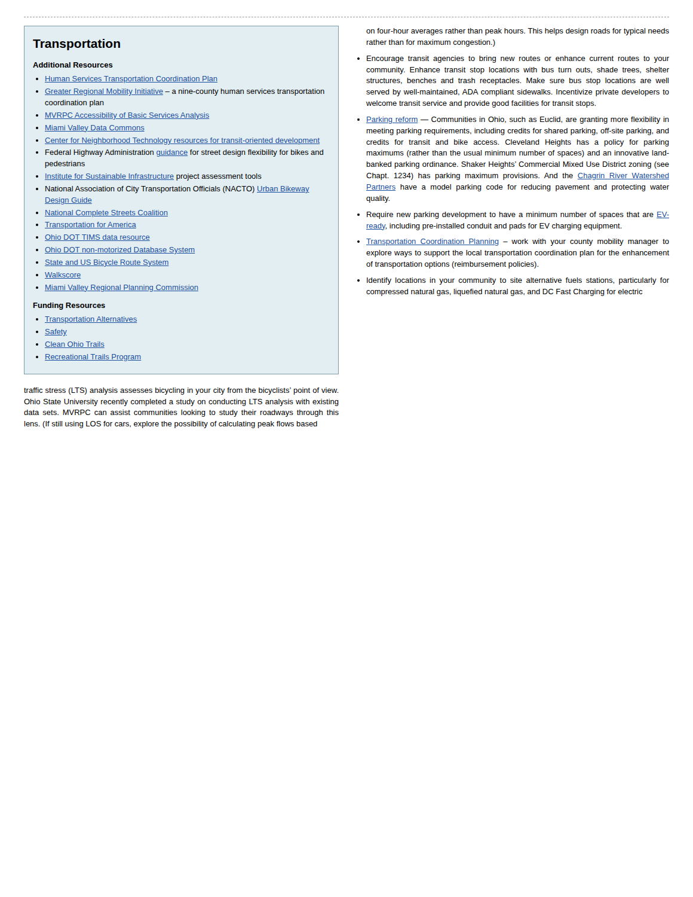Transportation
Additional Resources
Human Services Transportation Coordination Plan
Greater Regional Mobility Initiative – a nine-county human services transportation coordination plan
MVRPC Accessibility of Basic Services Analysis
Miami Valley Data Commons
Center for Neighborhood Technology resources for transit-oriented development
Federal Highway Administration guidance for street design flexibility for bikes and pedestrians
Institute for Sustainable Infrastructure project assessment tools
National Association of City Transportation Officials (NACTO) Urban Bikeway Design Guide
National Complete Streets Coalition
Transportation for America
Ohio DOT TIMS data resource
Ohio DOT non-motorized Database System
State and US Bicycle Route System
Walkscore
Miami Valley Regional Planning Commission
Funding Resources
Transportation Alternatives
Safety
Clean Ohio Trails
Recreational Trails Program
traffic stress (LTS) analysis assesses bicycling in your city from the bicyclists’ point of view. Ohio State University recently completed a study on conducting LTS analysis with existing data sets. MVRPC can assist communities looking to study their roadways through this lens. (If still using LOS for cars, explore the possibility of calculating peak flows based
on four-hour averages rather than peak hours. This helps design roads for typical needs rather than for maximum congestion.)
Encourage transit agencies to bring new routes or enhance current routes to your community. Enhance transit stop locations with bus turn outs, shade trees, shelter structures, benches and trash receptacles. Make sure bus stop locations are well served by well-maintained, ADA compliant sidewalks. Incentivize private developers to welcome transit service and provide good facilities for transit stops.
Parking reform — Communities in Ohio, such as Euclid, are granting more flexibility in meeting parking requirements, including credits for shared parking, off-site parking, and credits for transit and bike access. Cleveland Heights has a policy for parking maximums (rather than the usual minimum number of spaces) and an innovative land-banked parking ordinance. Shaker Heights’ Commercial Mixed Use District zoning (see Chapt. 1234) has parking maximum provisions. And the Chagrin River Watershed Partners have a model parking code for reducing pavement and protecting water quality.
Require new parking development to have a minimum number of spaces that are EV-ready, including pre-installed conduit and pads for EV charging equipment.
Transportation Coordination Planning – work with your county mobility manager to explore ways to support the local transportation coordination plan for the enhancement of transportation options (reimbursement policies).
Identify locations in your community to site alternative fuels stations, particularly for compressed natural gas, liquefied natural gas, and DC Fast Charging for electric